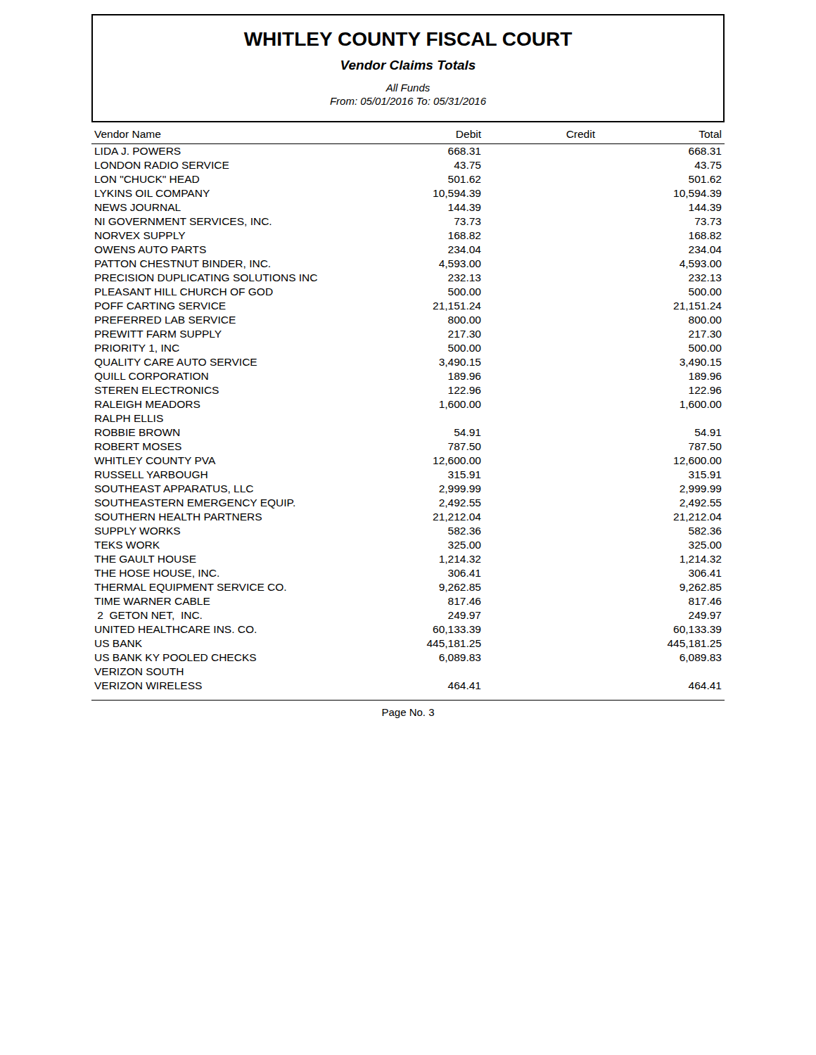WHITLEY COUNTY FISCAL COURT
Vendor Claims Totals
All Funds
From: 05/01/2016 To: 05/31/2016
| Vendor Name | Debit | Credit | Total |
| --- | --- | --- | --- |
| LIDA J. POWERS | 668.31 | | 668.31 |
| LONDON RADIO SERVICE | 43.75 | | 43.75 |
| LON "CHUCK" HEAD | 501.62 | | 501.62 |
| LYKINS OIL COMPANY | 10,594.39 | | 10,594.39 |
| NEWS JOURNAL | 144.39 | | 144.39 |
| NI GOVERNMENT SERVICES, INC. | 73.73 | | 73.73 |
| NORVEX SUPPLY | 168.82 | | 168.82 |
| OWENS AUTO PARTS | 234.04 | | 234.04 |
| PATTON CHESTNUT BINDER, INC. | 4,593.00 | | 4,593.00 |
| PRECISION DUPLICATING SOLUTIONS INC | 232.13 | | 232.13 |
| PLEASANT HILL CHURCH OF GOD | 500.00 | | 500.00 |
| POFF CARTING SERVICE | 21,151.24 | | 21,151.24 |
| PREFERRED LAB SERVICE | 800.00 | | 800.00 |
| PREWITT FARM SUPPLY | 217.30 | | 217.30 |
| PRIORITY 1, INC | 500.00 | | 500.00 |
| QUALITY CARE AUTO SERVICE | 3,490.15 | | 3,490.15 |
| QUILL CORPORATION | 189.96 | | 189.96 |
| STEREN ELECTRONICS | 122.96 | | 122.96 |
| RALEIGH MEADORS | 1,600.00 | | 1,600.00 |
| RALPH ELLIS | | | |
| ROBBIE BROWN | 54.91 | | 54.91 |
| ROBERT MOSES | 787.50 | | 787.50 |
| WHITLEY COUNTY PVA | 12,600.00 | | 12,600.00 |
| RUSSELL YARBOUGH | 315.91 | | 315.91 |
| SOUTHEAST APPARATUS, LLC | 2,999.99 | | 2,999.99 |
| SOUTHEASTERN EMERGENCY EQUIP. | 2,492.55 | | 2,492.55 |
| SOUTHERN HEALTH PARTNERS | 21,212.04 | | 21,212.04 |
| SUPPLY WORKS | 582.36 | | 582.36 |
| TEKS WORK | 325.00 | | 325.00 |
| THE GAULT HOUSE | 1,214.32 | | 1,214.32 |
| THE HOSE HOUSE, INC. | 306.41 | | 306.41 |
| THERMAL EQUIPMENT SERVICE CO. | 9,262.85 | | 9,262.85 |
| TIME WARNER CABLE | 817.46 | | 817.46 |
| 2 GETON NET, INC. | 249.97 | | 249.97 |
| UNITED HEALTHCARE INS. CO. | 60,133.39 | | 60,133.39 |
| US BANK | 445,181.25 | | 445,181.25 |
| US BANK KY POOLED CHECKS | 6,089.83 | | 6,089.83 |
| VERIZON SOUTH | | | |
| VERIZON WIRELESS | 464.41 | | 464.41 |
Page No. 3